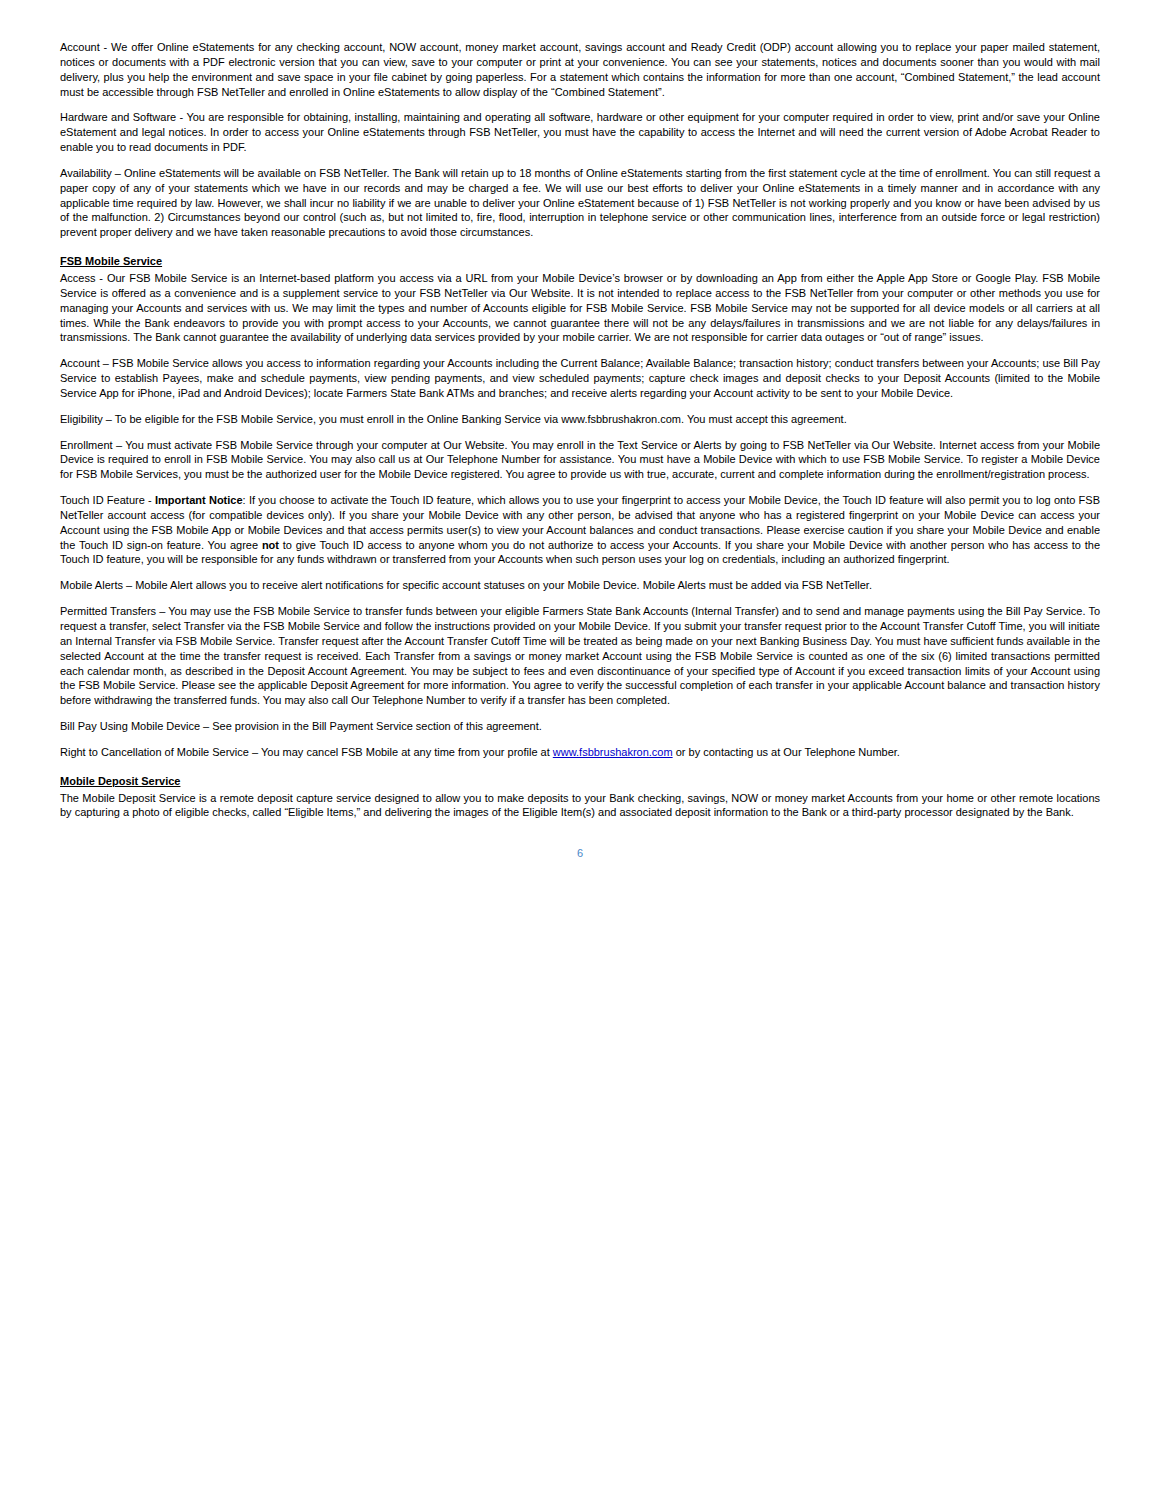Account - We offer Online eStatements for any checking account, NOW account, money market account, savings account and Ready Credit (ODP) account allowing you to replace your paper mailed statement, notices or documents with a PDF electronic version that you can view, save to your computer or print at your convenience. You can see your statements, notices and documents sooner than you would with mail delivery, plus you help the environment and save space in your file cabinet by going paperless. For a statement which contains the information for more than one account, “Combined Statement,” the lead account must be accessible through FSB NetTeller and enrolled in Online eStatements to allow display of the “Combined Statement”.
Hardware and Software - You are responsible for obtaining, installing, maintaining and operating all software, hardware or other equipment for your computer required in order to view, print and/or save your Online eStatement and legal notices. In order to access your Online eStatements through FSB NetTeller, you must have the capability to access the Internet and will need the current version of Adobe Acrobat Reader to enable you to read documents in PDF.
Availability – Online eStatements will be available on FSB NetTeller. The Bank will retain up to 18 months of Online eStatements starting from the first statement cycle at the time of enrollment. You can still request a paper copy of any of your statements which we have in our records and may be charged a fee. We will use our best efforts to deliver your Online eStatements in a timely manner and in accordance with any applicable time required by law. However, we shall incur no liability if we are unable to deliver your Online eStatement because of 1) FSB NetTeller is not working properly and you know or have been advised by us of the malfunction. 2) Circumstances beyond our control (such as, but not limited to, fire, flood, interruption in telephone service or other communication lines, interference from an outside force or legal restriction) prevent proper delivery and we have taken reasonable precautions to avoid those circumstances.
FSB Mobile Service
Access - Our FSB Mobile Service is an Internet-based platform you access via a URL from your Mobile Device’s browser or by downloading an App from either the Apple App Store or Google Play. FSB Mobile Service is offered as a convenience and is a supplement service to your FSB NetTeller via Our Website. It is not intended to replace access to the FSB NetTeller from your computer or other methods you use for managing your Accounts and services with us. We may limit the types and number of Accounts eligible for FSB Mobile Service. FSB Mobile Service may not be supported for all device models or all carriers at all times. While the Bank endeavors to provide you with prompt access to your Accounts, we cannot guarantee there will not be any delays/failures in transmissions and we are not liable for any delays/failures in transmissions. The Bank cannot guarantee the availability of underlying data services provided by your mobile carrier. We are not responsible for carrier data outages or “out of range” issues.
Account – FSB Mobile Service allows you access to information regarding your Accounts including the Current Balance; Available Balance; transaction history; conduct transfers between your Accounts; use Bill Pay Service to establish Payees, make and schedule payments, view pending payments, and view scheduled payments; capture check images and deposit checks to your Deposit Accounts (limited to the Mobile Service App for iPhone, iPad and Android Devices); locate Farmers State Bank ATMs and branches; and receive alerts regarding your Account activity to be sent to your Mobile Device.
Eligibility – To be eligible for the FSB Mobile Service, you must enroll in the Online Banking Service via www.fsbbrushakron.com. You must accept this agreement.
Enrollment – You must activate FSB Mobile Service through your computer at Our Website. You may enroll in the Text Service or Alerts by going to FSB NetTeller via Our Website. Internet access from your Mobile Device is required to enroll in FSB Mobile Service. You may also call us at Our Telephone Number for assistance. You must have a Mobile Device with which to use FSB Mobile Service. To register a Mobile Device for FSB Mobile Services, you must be the authorized user for the Mobile Device registered. You agree to provide us with true, accurate, current and complete information during the enrollment/registration process.
Touch ID Feature - Important Notice: If you choose to activate the Touch ID feature, which allows you to use your fingerprint to access your Mobile Device, the Touch ID feature will also permit you to log onto FSB NetTeller account access (for compatible devices only). If you share your Mobile Device with any other person, be advised that anyone who has a registered fingerprint on your Mobile Device can access your Account using the FSB Mobile App or Mobile Devices and that access permits user(s) to view your Account balances and conduct transactions. Please exercise caution if you share your Mobile Device and enable the Touch ID sign-on feature. You agree not to give Touch ID access to anyone whom you do not authorize to access your Accounts. If you share your Mobile Device with another person who has access to the Touch ID feature, you will be responsible for any funds withdrawn or transferred from your Accounts when such person uses your log on credentials, including an authorized fingerprint.
Mobile Alerts – Mobile Alert allows you to receive alert notifications for specific account statuses on your Mobile Device. Mobile Alerts must be added via FSB NetTeller.
Permitted Transfers – You may use the FSB Mobile Service to transfer funds between your eligible Farmers State Bank Accounts (Internal Transfer) and to send and manage payments using the Bill Pay Service. To request a transfer, select Transfer via the FSB Mobile Service and follow the instructions provided on your Mobile Device. If you submit your transfer request prior to the Account Transfer Cutoff Time, you will initiate an Internal Transfer via FSB Mobile Service. Transfer request after the Account Transfer Cutoff Time will be treated as being made on your next Banking Business Day. You must have sufficient funds available in the selected Account at the time the transfer request is received. Each Transfer from a savings or money market Account using the FSB Mobile Service is counted as one of the six (6) limited transactions permitted each calendar month, as described in the Deposit Account Agreement. You may be subject to fees and even discontinuance of your specified type of Account if you exceed transaction limits of your Account using the FSB Mobile Service. Please see the applicable Deposit Agreement for more information. You agree to verify the successful completion of each transfer in your applicable Account balance and transaction history before withdrawing the transferred funds. You may also call Our Telephone Number to verify if a transfer has been completed.
Bill Pay Using Mobile Device – See provision in the Bill Payment Service section of this agreement.
Right to Cancellation of Mobile Service – You may cancel FSB Mobile at any time from your profile at www.fsbbrushakron.com or by contacting us at Our Telephone Number.
Mobile Deposit Service
The Mobile Deposit Service is a remote deposit capture service designed to allow you to make deposits to your Bank checking, savings, NOW or money market Accounts from your home or other remote locations by capturing a photo of eligible checks, called “Eligible Items,” and delivering the images of the Eligible Item(s) and associated deposit information to the Bank or a third-party processor designated by the Bank.
6